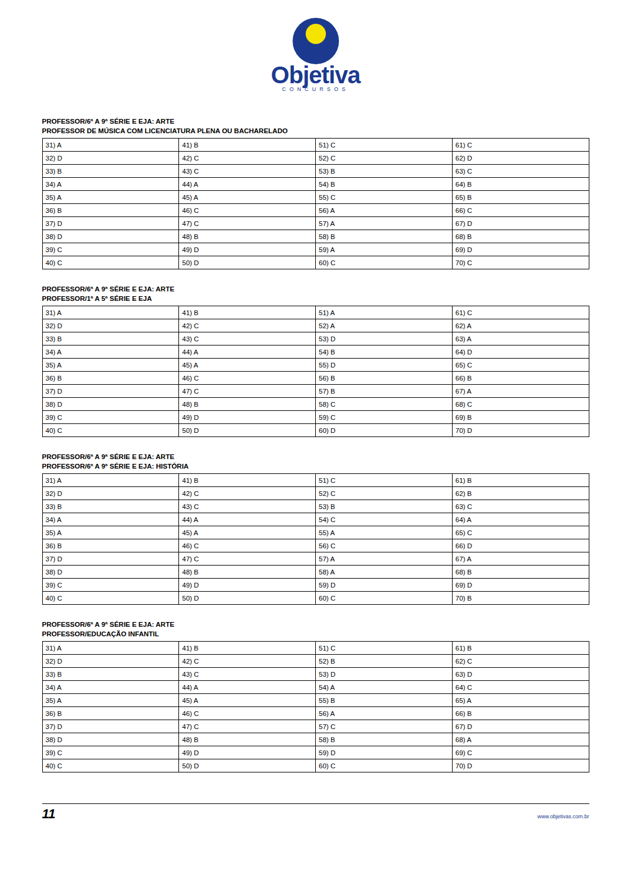Objetiva
CONCURSOS
PROFESSOR/6ª A 9ª SÉRIE E EJA: ARTE
PROFESSOR DE MÚSICA COM LICENCIATURA PLENA OU BACHARELADO
| 31) A | 41) B | 51) C | 61) C |
| 32) D | 42) C | 52) C | 62) D |
| 33) B | 43) C | 53) B | 63) C |
| 34) A | 44) A | 54) B | 64) B |
| 35) A | 45) A | 55) C | 65) B |
| 36) B | 46) C | 56) A | 66) C |
| 37) D | 47) C | 57) A | 67) D |
| 38) D | 48) B | 58) B | 68) B |
| 39) C | 49) D | 59) A | 69) D |
| 40) C | 50) D | 60) C | 70) C |
PROFESSOR/6ª A 9ª SÉRIE E EJA: ARTE
PROFESSOR/1ª A 5ª SÉRIE E EJA
| 31) A | 41) B | 51) A | 61) C |
| 32) D | 42) C | 52) A | 62) A |
| 33) B | 43) C | 53) D | 63) A |
| 34) A | 44) A | 54) B | 64) D |
| 35) A | 45) A | 55) D | 65) C |
| 36) B | 46) C | 56) B | 66) B |
| 37) D | 47) C | 57) B | 67) A |
| 38) D | 48) B | 58) C | 68) C |
| 39) C | 49) D | 59) C | 69) B |
| 40) C | 50) D | 60) D | 70) D |
PROFESSOR/6ª A 9ª SÉRIE E EJA: ARTE
PROFESSOR/6ª A 9ª SÉRIE E EJA: HISTÓRIA
| 31) A | 41) B | 51) C | 61) B |
| 32) D | 42) C | 52) C | 62) B |
| 33) B | 43) C | 53) B | 63) C |
| 34) A | 44) A | 54) C | 64) A |
| 35) A | 45) A | 55) A | 65) C |
| 36) B | 46) C | 56) C | 66) D |
| 37) D | 47) C | 57) A | 67) A |
| 38) D | 48) B | 58) A | 68) B |
| 39) C | 49) D | 59) D | 69) D |
| 40) C | 50) D | 60) C | 70) B |
PROFESSOR/6ª A 9ª SÉRIE E EJA: ARTE
PROFESSOR/EDUCAÇÃO INFANTIL
| 31) A | 41) B | 51) C | 61) B |
| 32) D | 42) C | 52) B | 62) C |
| 33) B | 43) C | 53) D | 63) D |
| 34) A | 44) A | 54) A | 64) C |
| 35) A | 45) A | 55) B | 65) A |
| 36) B | 46) C | 56) A | 66) B |
| 37) D | 47) C | 57) C | 67) D |
| 38) D | 48) B | 58) B | 68) A |
| 39) C | 49) D | 59) D | 69) C |
| 40) C | 50) D | 60) C | 70) D |
11
www.objetivas.com.br